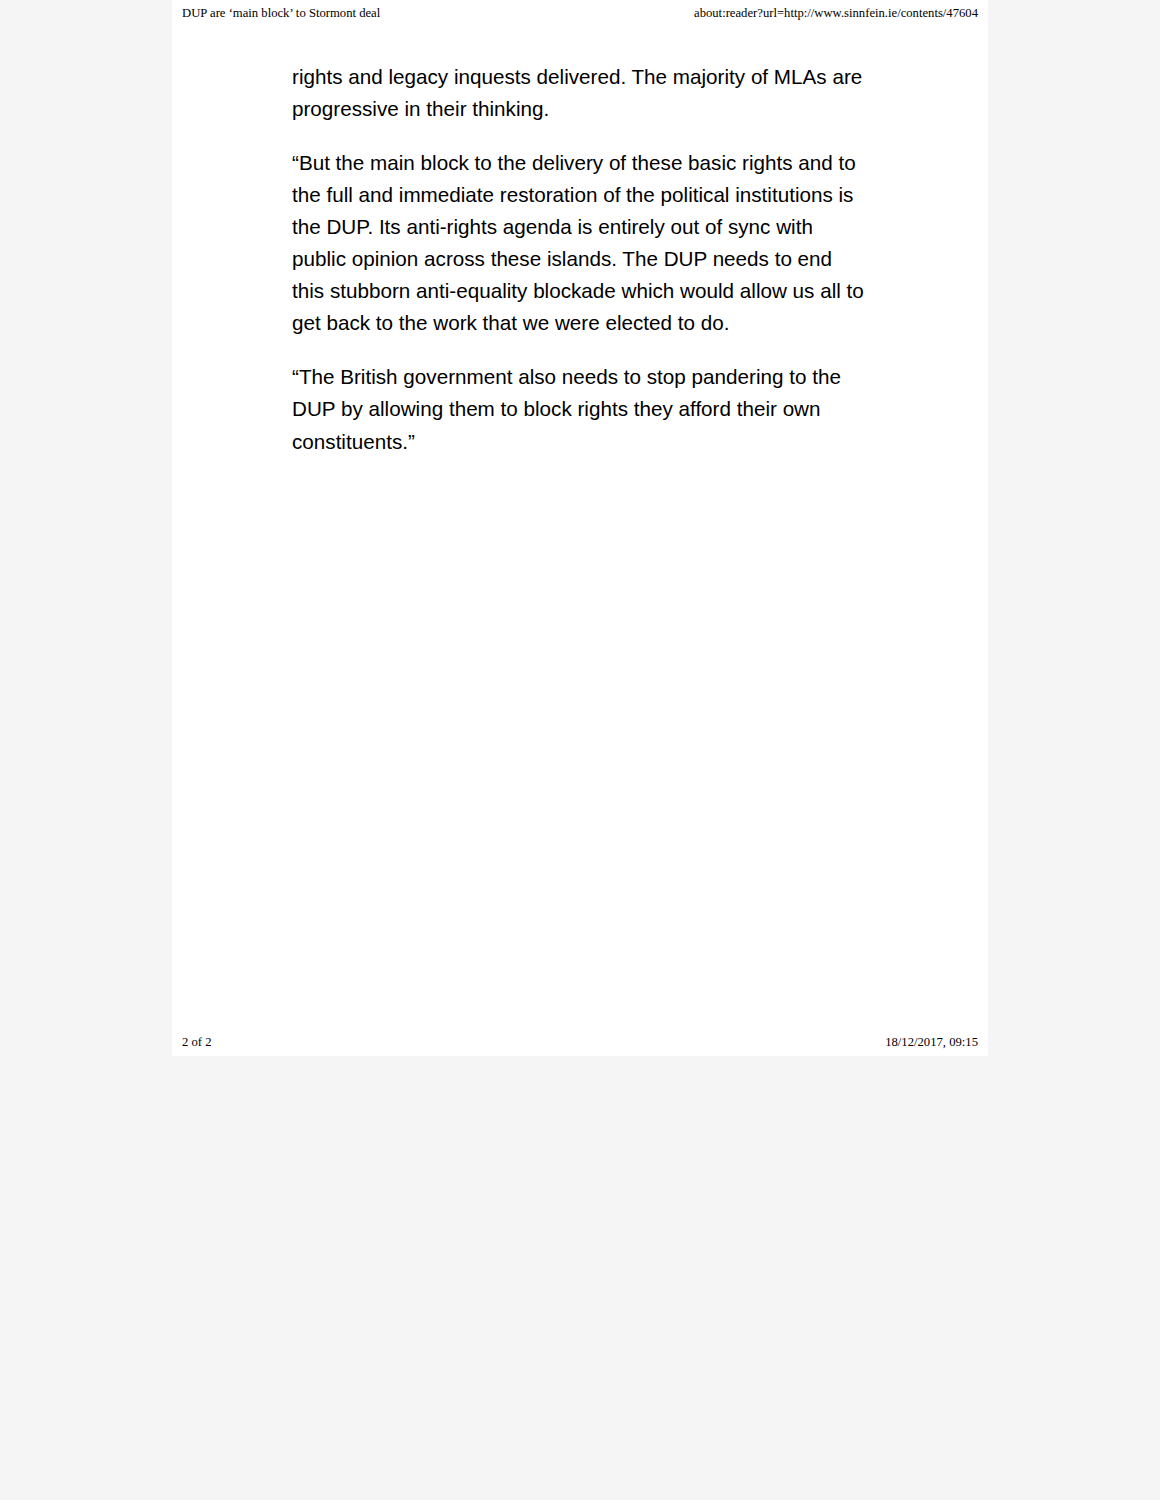DUP are ‘main block’ to Stormont deal
about:reader?url=http://www.sinnfein.ie/contents/47604
rights and legacy inquests delivered. The majority of MLAs are progressive in their thinking.
“But the main block to the delivery of these basic rights and to the full and immediate restoration of the political institutions is the DUP. Its anti-rights agenda is entirely out of sync with public opinion across these islands. The DUP needs to end this stubborn anti-equality blockade which would allow us all to get back to the work that we were elected to do.
“The British government also needs to stop pandering to the DUP by allowing them to block rights they afford their own constituents.”
2 of 2
18/12/2017, 09:15